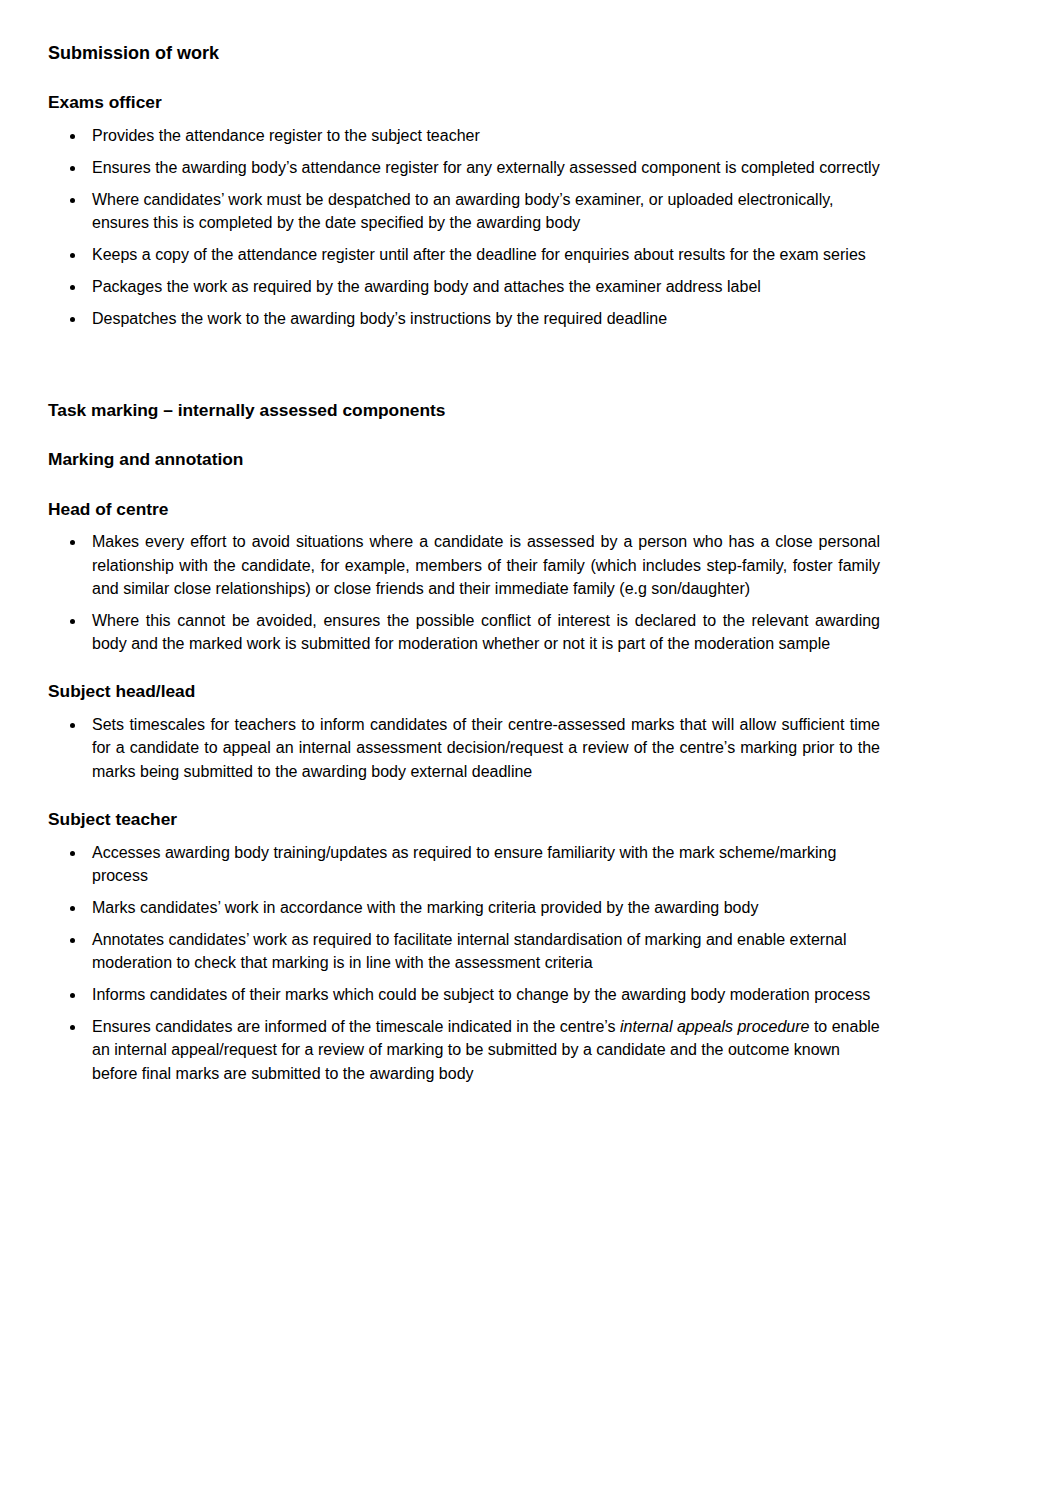Submission of work
Exams officer
Provides the attendance register to the subject teacher
Ensures the awarding body’s attendance register for any externally assessed component is completed correctly
Where candidates’ work must be despatched to an awarding body’s examiner, or uploaded electronically, ensures this is completed by the date specified by the awarding body
Keeps a copy of the attendance register until after the deadline for enquiries about results for the exam series
Packages the work as required by the awarding body and attaches the examiner address label
Despatches the work to the awarding body’s instructions by the required deadline
Task marking – internally assessed components
Marking and annotation
Head of centre
Makes every effort to avoid situations where a candidate is assessed by a person who has a close personal relationship with the candidate, for example, members of their family (which includes step-family, foster family and similar close relationships) or close friends and their immediate family (e.g son/daughter)
Where this cannot be avoided, ensures the possible conflict of interest is declared to the relevant awarding body and the marked work is submitted for moderation whether or not it is part of the moderation sample
Subject head/lead
Sets timescales for teachers to inform candidates of their centre-assessed marks that will allow sufficient time for a candidate to appeal an internal assessment decision/request a review of the centre’s marking prior to the marks being submitted to the awarding body external deadline
Subject teacher
Accesses awarding body training/updates as required to ensure familiarity with the mark scheme/marking process
Marks candidates’ work in accordance with the marking criteria provided by the awarding body
Annotates candidates’ work as required to facilitate internal standardisation of marking and enable external moderation to check that marking is in line with the assessment criteria
Informs candidates of their marks which could be subject to change by the awarding body moderation process
Ensures candidates are informed of the timescale indicated in the centre’s internal appeals procedure to enable an internal appeal/request for a review of marking to be submitted by a candidate and the outcome known before final marks are submitted to the awarding body